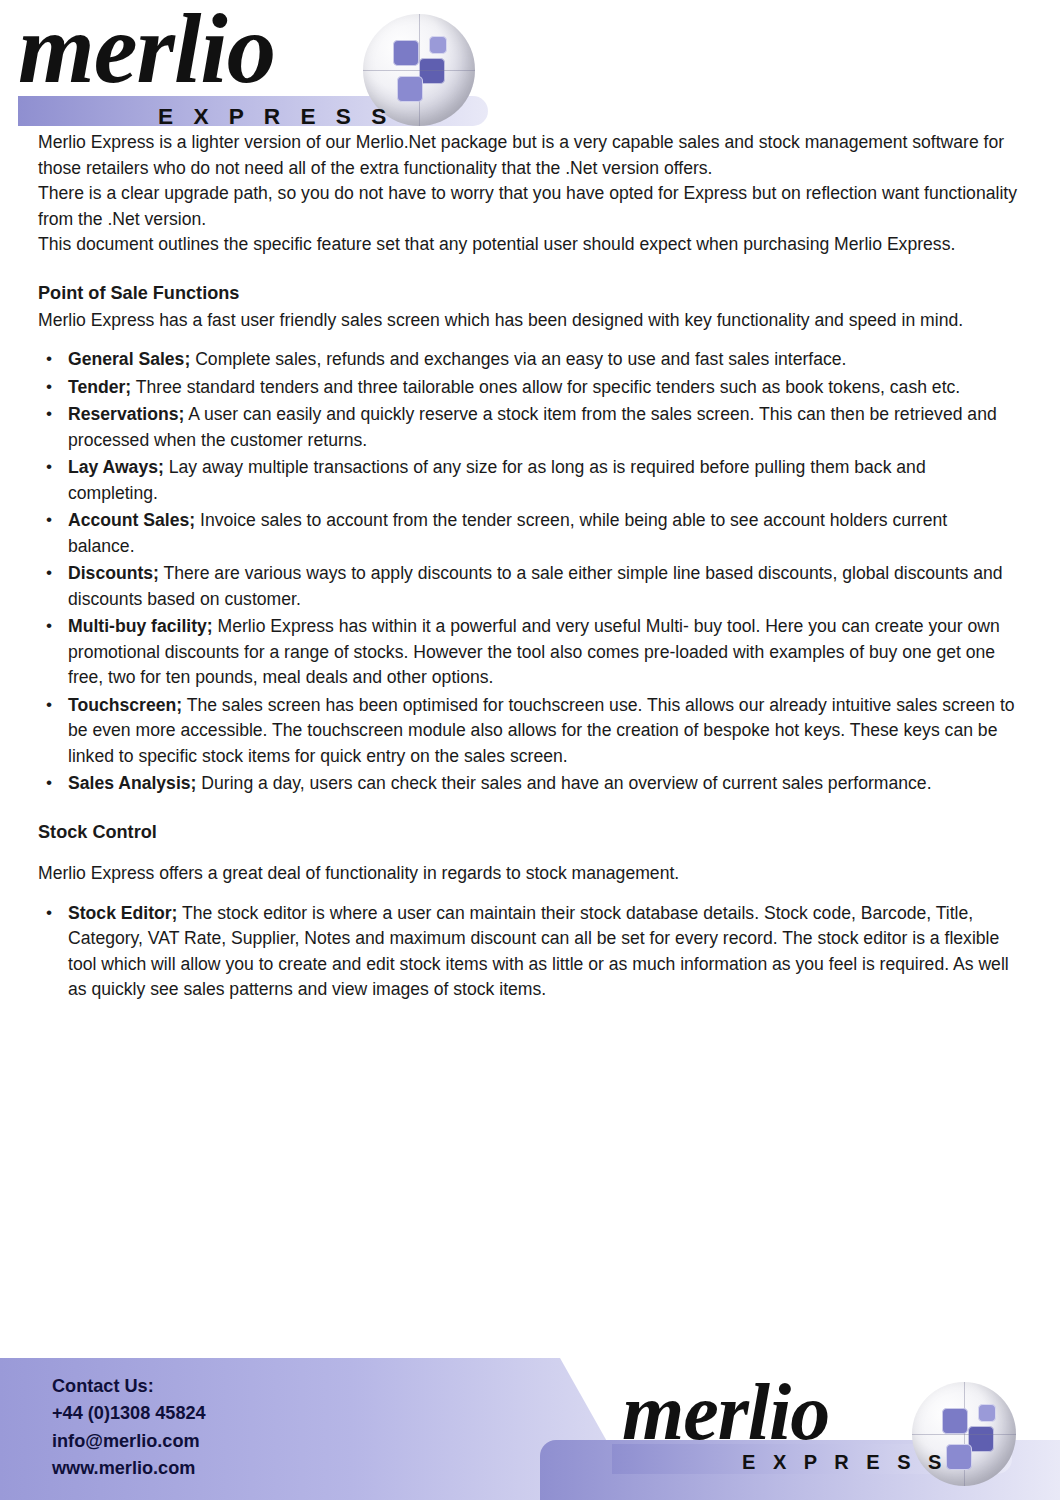merlio
E X P R E S S
Merlio Express is a lighter version of our Merlio.Net package but is a very capable sales and stock management software for those retailers who do not need all of the extra functionality that the .Net version offers.
There is a clear upgrade path, so you do not have to worry that you have opted for Express but on reflection want functionality from the .Net version.
This document outlines the specific feature set that any potential user should expect when purchasing Merlio Express.
Point of Sale Functions
Merlio Express has a fast user friendly sales screen which has been designed with key functionality and speed in mind.
General Sales; Complete sales, refunds and exchanges via an easy to use and fast sales interface.
Tender; Three standard tenders and three tailorable ones allow for specific tenders such as book tokens, cash etc.
Reservations; A user can easily and quickly reserve a stock item from the sales screen. This can then be retrieved and processed when the customer returns.
Lay Aways; Lay away multiple transactions of any size for as long as is required before pulling them back and completing.
Account Sales; Invoice sales to account from the tender screen, while being able to see account holders current balance.
Discounts; There are various ways to apply discounts to a sale either simple line based discounts, global discounts and discounts based on customer.
Multi-buy facility; Merlio Express has within it a powerful and very useful Multi- buy tool. Here you can create your own promotional discounts for a range of stocks. However the tool also comes pre-loaded with examples of buy one get one free, two for ten pounds, meal deals and other options.
Touchscreen; The sales screen has been optimised for touchscreen use. This allows our already intuitive sales screen to be even more accessible. The touchscreen module also allows for the creation of bespoke hot keys. These keys can be linked to specific stock items for quick entry on the sales screen.
Sales Analysis; During a day, users can check their sales and have an overview of current sales performance.
Stock Control
Merlio Express offers a great deal of functionality in regards to stock management.
Stock Editor; The stock editor is where a user can maintain their stock database details. Stock code, Barcode, Title, Category, VAT Rate, Supplier, Notes and maximum discount can all be set for every record. The stock editor is a flexible tool which will allow you to create and edit stock items with as little or as much information as you feel is required. As well as quickly see sales patterns and view images of stock items.
Contact Us:
+44 (0)1308 45824
info@merlio.com
www.merlio.com
merlio
E X P R E S S